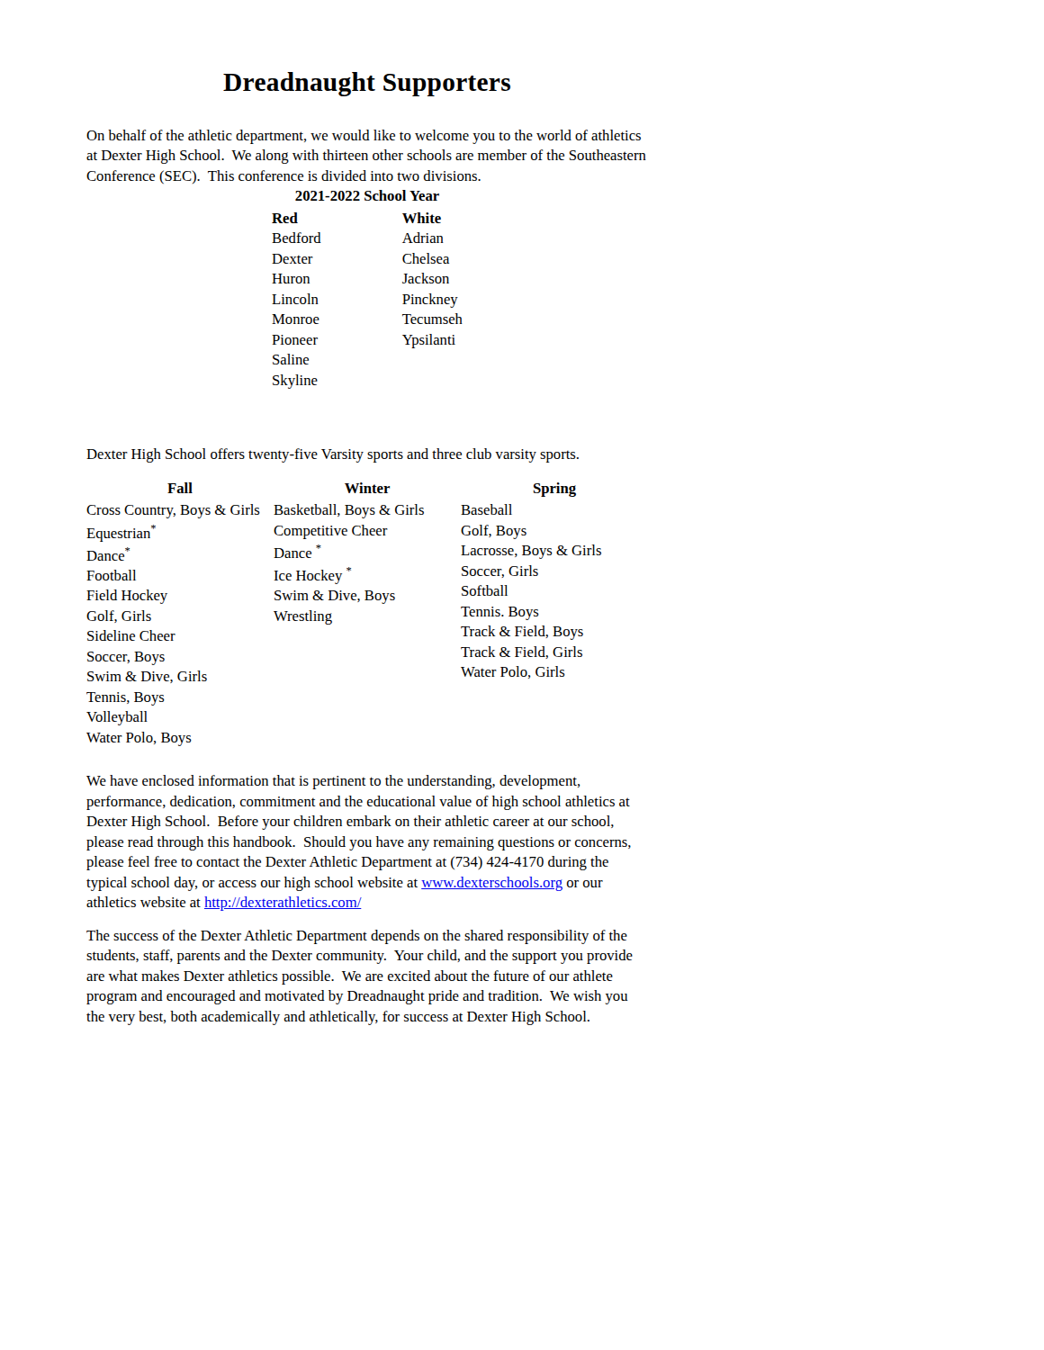Dreadnaught Supporters
On behalf of the athletic department, we would like to welcome you to the world of athletics at Dexter High School. We along with thirteen other schools are member of the Southeastern Conference (SEC). This conference is divided into two divisions.
2021-2022 School Year
| Red | White |
| --- | --- |
| Bedford | Adrian |
| Dexter | Chelsea |
| Huron | Jackson |
| Lincoln | Pinckney |
| Monroe | Tecumseh |
| Pioneer | Ypsilanti |
| Saline | |
| Skyline | |
Dexter High School offers twenty-five Varsity sports and three club varsity sports.
| Fall | Winter | Spring |
| --- | --- | --- |
| Cross Country, Boys & Girls Equestrian * Dance * Football Field Hockey Golf, Girls Sideline Cheer Soccer, Boys Swim & Dive, Girls Tennis, Boys Volleyball Water Polo, Boys | Basketball, Boys & Girls Competitive Cheer Dance * Ice Hockey * Swim & Dive, Boys Wrestling | Baseball Golf, Boys Lacrosse, Boys & Girls Soccer, Girls Softball Tennis. Boys Track & Field, Boys Track & Field, Girls Water Polo, Girls |
We have enclosed information that is pertinent to the understanding, development, performance, dedication, commitment and the educational value of high school athletics at Dexter High School. Before your children embark on their athletic career at our school, please read through this handbook. Should you have any remaining questions or concerns, please feel free to contact the Dexter Athletic Department at (734) 424-4170 during the typical school day, or access our high school website at www.dexterschools.org or our athletics website at http://dexterathletics.com/
The success of the Dexter Athletic Department depends on the shared responsibility of the students, staff, parents and the Dexter community. Your child, and the support you provide are what makes Dexter athletics possible. We are excited about the future of our athlete program and encouraged and motivated by Dreadnaught pride and tradition. We wish you the very best, both academically and athletically, for success at Dexter High School.